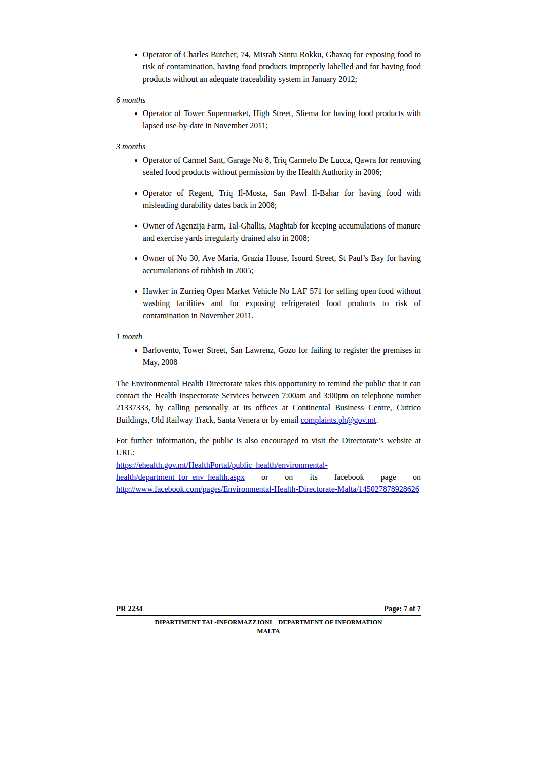Operator of Charles Butcher, 74, Misraħ Santu Rokku, Għaxaq for exposing food to risk of contamination, having food products improperly labelled and for having food products without an adequate traceability system in January 2012;
6 months
Operator of Tower Supermarket, High Street, Sliema for having food products with lapsed use-by-date in November 2011;
3 months
Operator of Carmel Sant, Garage No 8, Triq Carmelo De Lucca, Qawra for removing sealed food products without permission by the Health Authority in 2006;
Operator of Regent, Triq Il-Mosta, San Pawl Il-Baħar for having food with misleading durability dates back in 2008;
Owner of Agenzija Farm, Tal-Għallis, Magħtab for keeping accumulations of manure and exercise yards irregularly drained also in 2008;
Owner of No 30, Ave Maria, Grazia House, Isourd Street, St Paul’s Bay for having accumulations of rubbish in 2005;
Hawker in Zurrieq Open Market Vehicle No LAF 571 for selling open food without washing facilities and for exposing refrigerated food products to risk of contamination in November 2011.
1 month
Barlovento, Tower Street, San Lawrenz, Gozo for failing to register the premises in May, 2008
The Environmental Health Directorate takes this opportunity to remind the public that it can contact the Health Inspectorate Services between 7:00am and 3:00pm on telephone number 21337333, by calling personally at its offices at Continental Business Centre, Cutrico Buildings, Old Railway Track, Santa Venera or by email complaints.ph@gov.mt.
For further information, the public is also encouraged to visit the Directorate’s website at URL: https://ehealth.gov.mt/HealthPortal/public_health/environmental- health/department_for_env_health.aspx or on its facebook page on http://www.facebook.com/pages/Environmental-Health-Directorate-Malta/145027878928626
PR 2234 Page: 7 of 7
DIPARTIMENT TAL-INFORMAZZJONI – DEPARTMENT OF INFORMATION
MALTA